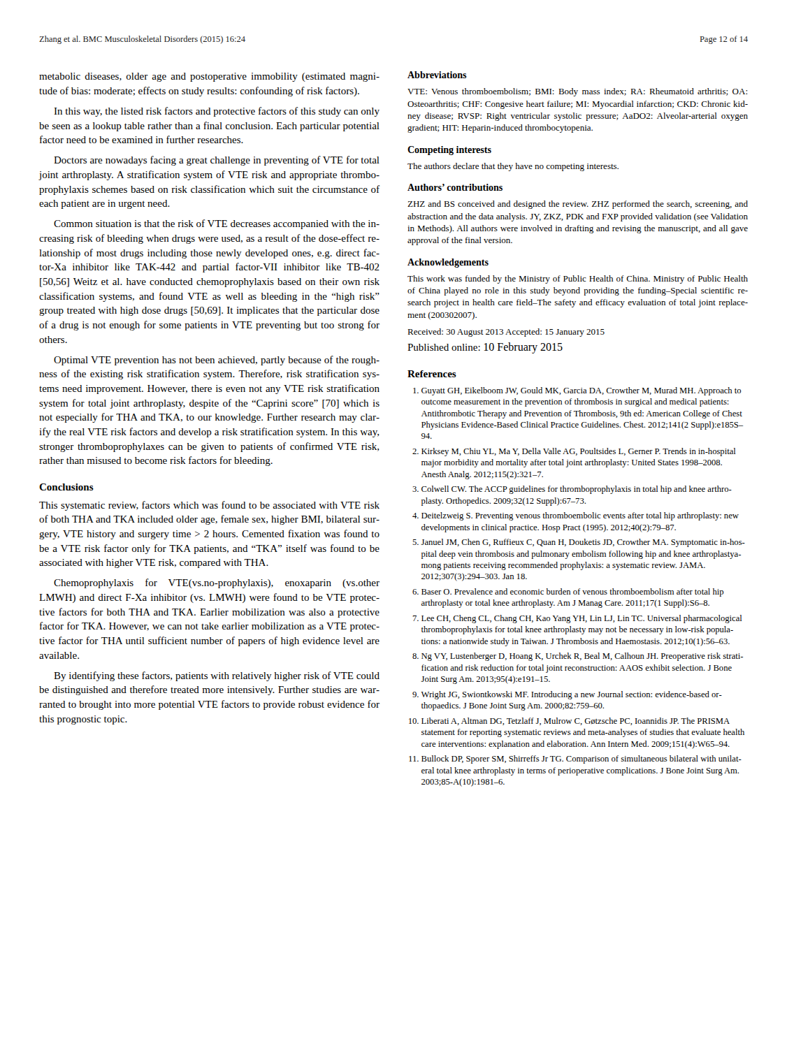Zhang et al. BMC Musculoskeletal Disorders (2015) 16:24 Page 12 of 14
metabolic diseases, older age and postoperative immobility (estimated magnitude of bias: moderate; effects on study results: confounding of risk factors).
In this way, the listed risk factors and protective factors of this study can only be seen as a lookup table rather than a final conclusion. Each particular potential factor need to be examined in further researches.
Doctors are nowadays facing a great challenge in preventing of VTE for total joint arthroplasty. A stratification system of VTE risk and appropriate thromboprophylaxis schemes based on risk classification which suit the circumstance of each patient are in urgent need.
Common situation is that the risk of VTE decreases accompanied with the increasing risk of bleeding when drugs were used, as a result of the dose-effect relationship of most drugs including those newly developed ones, e.g. direct factor-Xa inhibitor like TAK-442 and partial factor-VII inhibitor like TB-402 [50,56] Weitz et al. have conducted chemoprophylaxis based on their own risk classification systems, and found VTE as well as bleeding in the “high risk” group treated with high dose drugs [50,69]. It implicates that the particular dose of a drug is not enough for some patients in VTE preventing but too strong for others.
Optimal VTE prevention has not been achieved, partly because of the roughness of the existing risk stratification system. Therefore, risk stratification systems need improvement. However, there is even not any VTE risk stratification system for total joint arthroplasty, despite of the “Caprini score” [70] which is not especially for THA and TKA, to our knowledge. Further research may clarify the real VTE risk factors and develop a risk stratification system. In this way, stronger thromboprophylaxes can be given to patients of confirmed VTE risk, rather than misused to become risk factors for bleeding.
Conclusions
This systematic review, factors which was found to be associated with VTE risk of both THA and TKA included older age, female sex, higher BMI, bilateral surgery, VTE history and surgery time > 2 hours. Cemented fixation was found to be a VTE risk factor only for TKA patients, and “TKA” itself was found to be associated with higher VTE risk, compared with THA.
Chemoprophylaxis for VTE(vs.no-prophylaxis), enoxaparin (vs.other LMWH) and direct F-Xa inhibitor (vs. LMWH) were found to be VTE protective factors for both THA and TKA. Earlier mobilization was also a protective factor for TKA. However, we can not take earlier mobilization as a VTE protective factor for THA until sufficient number of papers of high evidence level are available.
By identifying these factors, patients with relatively higher risk of VTE could be distinguished and therefore treated more intensively. Further studies are warranted to brought into more potential VTE factors to provide robust evidence for this prognostic topic.
Abbreviations
VTE: Venous thromboembolism; BMI: Body mass index; RA: Rheumatoid arthritis; OA: Osteoarthritis; CHF: Congesive heart failure; MI: Myocardial infarction; CKD: Chronic kidney disease; RVSP: Right ventricular systolic pressure; AaDO2: Alveolar-arterial oxygen gradient; HIT: Heparin-induced thrombocytopenia.
Competing interests
The authors declare that they have no competing interests.
Authors’ contributions
ZHZ and BS conceived and designed the review. ZHZ performed the search, screening, and abstraction and the data analysis. JY, ZKZ, PDK and FXP provided validation (see Validation in Methods). All authors were involved in drafting and revising the manuscript, and all gave approval of the final version.
Acknowledgements
This work was funded by the Ministry of Public Health of China. Ministry of Public Health of China played no role in this study beyond providing the funding–Special scientific research project in health care field–The safety and efficacy evaluation of total joint replacement (200302007).
Received: 30 August 2013 Accepted: 15 January 2015
Published online: 10 February 2015
References
Guyatt GH, Eikelboom JW, Gould MK, Garcia DA, Crowther M, Murad MH. Approach to outcome measurement in the prevention of thrombosis in surgical and medical patients: Antithrombotic Therapy and Prevention of Thrombosis, 9th ed: American College of Chest Physicians Evidence-Based Clinical Practice Guidelines. Chest. 2012;141(2 Suppl):e185S–94.
Kirksey M, Chiu YL, Ma Y, Della Valle AG, Poultsides L, Gerner P. Trends in in-hospital major morbidity and mortality after total joint arthroplasty: United States 1998–2008. Anesth Analg. 2012;115(2):321–7.
Colwell CW. The ACCP guidelines for thromboprophylaxis in total hip and knee arthroplasty. Orthopedics. 2009;32(12 Suppl):67–73.
Deitelzweig S. Preventing venous thromboembolic events after total hip arthroplasty: new developments in clinical practice. Hosp Pract (1995). 2012;40(2):79–87.
Januel JM, Chen G, Ruffieux C, Quan H, Douketis JD, Crowther MA. Symptomatic in-hospital deep vein thrombosis and pulmonary embolism following hip and knee arthroplastyamong patients receiving recommended prophylaxis: a systematic review. JAMA. 2012;307(3):294–303. Jan 18.
Baser O. Prevalence and economic burden of venous thromboembolism after total hip arthroplasty or total knee arthroplasty. Am J Manag Care. 2011;17(1 Suppl):S6–8.
Lee CH, Cheng CL, Chang CH, Kao Yang YH, Lin LJ, Lin TC. Universal pharmacological thromboprophylaxis for total knee arthroplasty may not be necessary in low-risk populations: a nationwide study in Taiwan. J Thrombosis and Haemostasis. 2012;10(1):56–63.
Ng VY, Lustenberger D, Hoang K, Urchek R, Beal M, Calhoun JH. Preoperative risk stratification and risk reduction for total joint reconstruction: AAOS exhibit selection. J Bone Joint Surg Am. 2013;95(4):e191–15.
Wright JG, Swiontkowski MF. Introducing a new Journal section: evidence-based orthopaedics. J Bone Joint Surg Am. 2000;82:759–60.
Liberati A, Altman DG, Tetzlaff J, Mulrow C, Gøtzsche PC, Ioannidis JP. The PRISMA statement for reporting systematic reviews and meta-analyses of studies that evaluate health care interventions: explanation and elaboration. Ann Intern Med. 2009;151(4):W65–94.
Bullock DP, Sporer SM, Shirreffs Jr TG. Comparison of simultaneous bilateral with unilateral total knee arthroplasty in terms of perioperative complications. J Bone Joint Surg Am. 2003;85-A(10):1981–6.